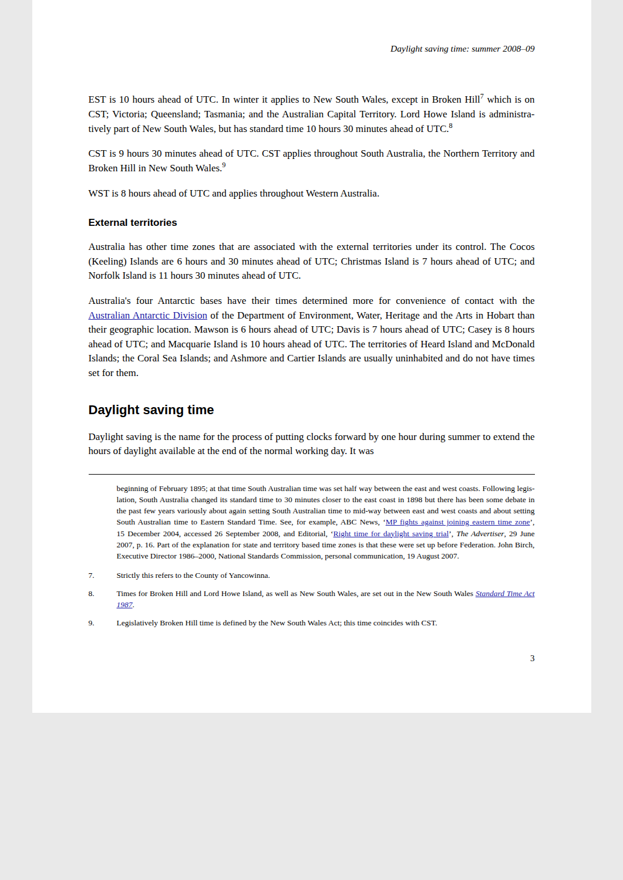Daylight saving time: summer 2008–09
EST is 10 hours ahead of UTC. In winter it applies to New South Wales, except in Broken Hill7 which is on CST; Victoria; Queensland; Tasmania; and the Australian Capital Territory. Lord Howe Island is administratively part of New South Wales, but has standard time 10 hours 30 minutes ahead of UTC.8
CST is 9 hours 30 minutes ahead of UTC. CST applies throughout South Australia, the Northern Territory and Broken Hill in New South Wales.9
WST is 8 hours ahead of UTC and applies throughout Western Australia.
External territories
Australia has other time zones that are associated with the external territories under its control. The Cocos (Keeling) Islands are 6 hours and 30 minutes ahead of UTC; Christmas Island is 7 hours ahead of UTC; and Norfolk Island is 11 hours 30 minutes ahead of UTC.
Australia's four Antarctic bases have their times determined more for convenience of contact with the Australian Antarctic Division of the Department of Environment, Water, Heritage and the Arts in Hobart than their geographic location. Mawson is 6 hours ahead of UTC; Davis is 7 hours ahead of UTC; Casey is 8 hours ahead of UTC; and Macquarie Island is 10 hours ahead of UTC. The territories of Heard Island and McDonald Islands; the Coral Sea Islands; and Ashmore and Cartier Islands are usually uninhabited and do not have times set for them.
Daylight saving time
Daylight saving is the name for the process of putting clocks forward by one hour during summer to extend the hours of daylight available at the end of the normal working day. It was
beginning of February 1895; at that time South Australian time was set half way between the east and west coasts. Following legislation, South Australia changed its standard time to 30 minutes closer to the east coast in 1898 but there has been some debate in the past few years variously about again setting South Australian time to mid-way between east and west coasts and about setting South Australian time to Eastern Standard Time. See, for example, ABC News, ‘MP fights against joining eastern time zone’, 15 December 2004, accessed 26 September 2008, and Editorial, ‘Right time for daylight saving trial’, The Advertiser, 29 June 2007, p. 16. Part of the explanation for state and territory based time zones is that these were set up before Federation. John Birch, Executive Director 1986–2000, National Standards Commission, personal communication, 19 August 2007.
7.
Strictly this refers to the County of Yancowinna.
8.
Times for Broken Hill and Lord Howe Island, as well as New South Wales, are set out in the New South Wales Standard Time Act 1987.
9.
Legislatively Broken Hill time is defined by the New South Wales Act; this time coincides with CST.
3